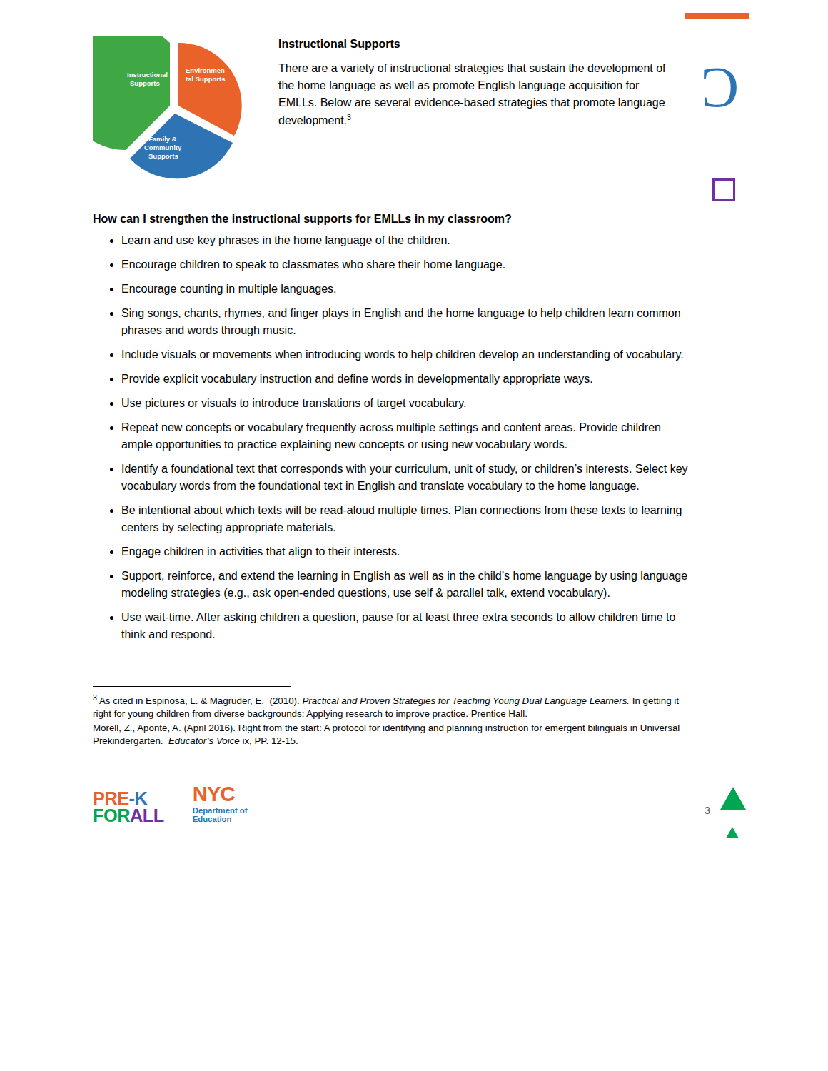Ɔ
Instructional Supports Environmen tal Supports Family & Community Supports
Instructional Supports
There are a variety of instructional strategies that sustain the development of the home language as well as promote English language acquisition for EMLLs. Below are several evidence-based strategies that promote language development.3
How can I strengthen the instructional supports for EMLLs in my classroom?
Learn and use key phrases in the home language of the children.
Encourage children to speak to classmates who share their home language.
Encourage counting in multiple languages.
Sing songs, chants, rhymes, and finger plays in English and the home language to help children learn common phrases and words through music.
Include visuals or movements when introducing words to help children develop an understanding of vocabulary.
Provide explicit vocabulary instruction and define words in developmentally appropriate ways.
Use pictures or visuals to introduce translations of target vocabulary.
Repeat new concepts or vocabulary frequently across multiple settings and content areas. Provide children ample opportunities to practice explaining new concepts or using new vocabulary words.
Identify a foundational text that corresponds with your curriculum, unit of study, or children’s interests. Select key vocabulary words from the foundational text in English and translate vocabulary to the home language.
Be intentional about which texts will be read-aloud multiple times. Plan connections from these texts to learning centers by selecting appropriate materials.
Engage children in activities that align to their interests.
Support, reinforce, and extend the learning in English as well as in the child’s home language by using language modeling strategies (e.g., ask open-ended questions, use self & parallel talk, extend vocabulary).
Use wait-time. After asking children a question, pause for at least three extra seconds to allow children time to think and respond.
3 As cited in Espinosa, L. & Magruder, E. (2010). Practical and Proven Strategies for Teaching Young Dual Language Learners. In getting it right for young children from diverse backgrounds: Applying research to improve practice. Prentice Hall.
Morell, Z., Aponte, A. (April 2016). Right from the start: A protocol for identifying and planning instruction for emergent bilinguals in Universal Prekindergarten. Educator’s Voice ix, PP. 12-15.
PRE-K
FOR ALL
NYC
Department of
Education
3